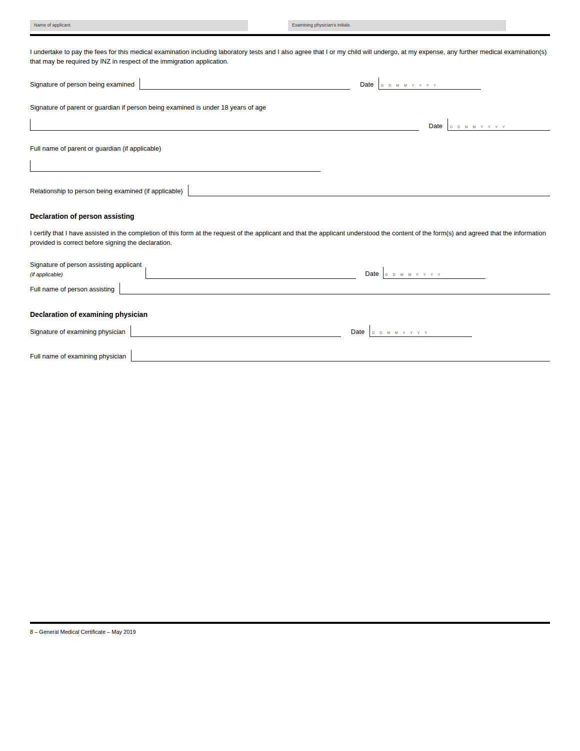Name of applicant
Examining physician's initials
I undertake to pay the fees for this medical examination including laboratory tests and I also agree that I or my child will undergo, at my expense, any further medical examination(s) that may be required by INZ in respect of the immigration application.
Signature of person being examined
Date
D D M M Y Y Y Y
Signature of parent or guardian if person being examined is under 18 years of age
Date
D D M M Y Y Y Y
Full name of parent or guardian (if applicable)
Relationship to person being examined (if applicable)
Declaration of person assisting
I certify that I have assisted in the completion of this form at the request of the applicant and that the applicant understood the content of the form(s) and agreed that the information provided is correct before signing the declaration.
Signature of person assisting applicant (if applicable)
Date
D D M M Y Y Y Y
Full name of person assisting
Declaration of examining physician
Signature of examining physician
Date
D D M M Y Y Y Y
Full name of examining physician
8 – General Medical Certificate – May 2019